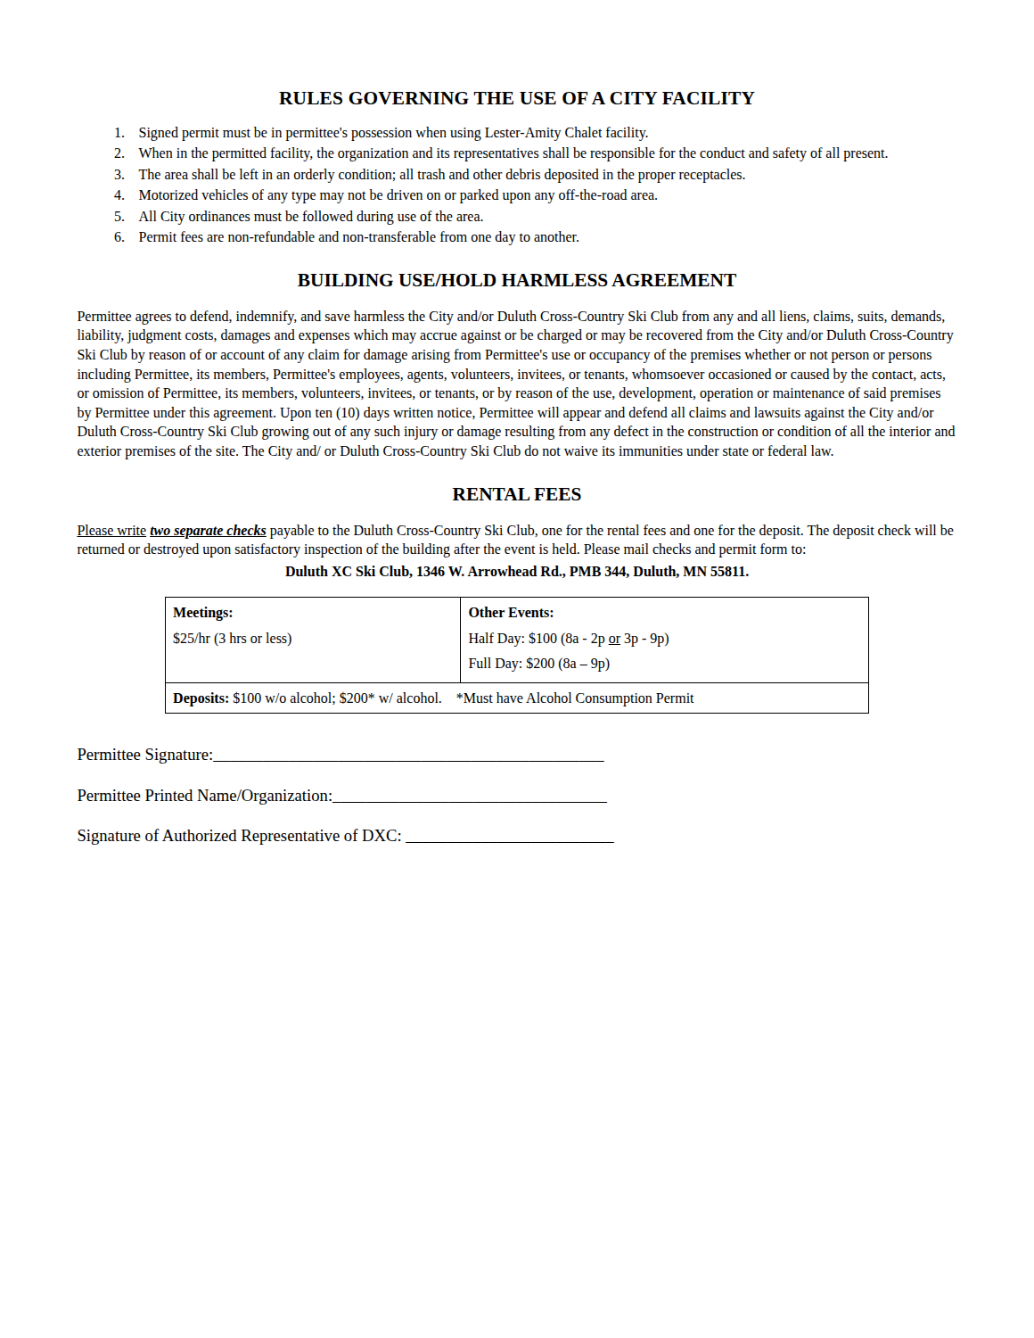RULES GOVERNING THE USE OF A CITY FACILITY
Signed permit must be in permittee's possession when using Lester-Amity Chalet facility.
When in the permitted facility, the organization and its representatives shall be responsible for the conduct and safety of all present.
The area shall be left in an orderly condition; all trash and other debris deposited in the proper receptacles.
Motorized vehicles of any type may not be driven on or parked upon any off-the-road area.
All City ordinances must be followed during use of the area.
Permit fees are non-refundable and non-transferable from one day to another.
BUILDING USE/HOLD HARMLESS AGREEMENT
Permittee agrees to defend, indemnify, and save harmless the City and/or Duluth Cross-Country Ski Club from any and all liens, claims, suits, demands, liability, judgment costs, damages and expenses which may accrue against or be charged or may be recovered from the City and/or Duluth Cross-Country Ski Club by reason of or account of any claim for damage arising from Permittee's use or occupancy of the premises whether or not person or persons including Permittee, its members, Permittee's employees, agents, volunteers, invitees, or tenants, whomsoever occasioned or caused by the contact, acts, or omission of Permittee, its members, volunteers, invitees, or tenants, or by reason of the use, development, operation or maintenance of said premises by Permittee under this agreement. Upon ten (10) days written notice, Permittee will appear and defend all claims and lawsuits against the City and/or Duluth Cross-Country Ski Club growing out of any such injury or damage resulting from any defect in the construction or condition of all the interior and exterior premises of the site. The City and/ or Duluth Cross-Country Ski Club do not waive its immunities under state or federal law.
RENTAL FEES
Please write two separate checks payable to the Duluth Cross-Country Ski Club, one for the rental fees and one for the deposit. The deposit check will be returned or destroyed upon satisfactory inspection of the building after the event is held. Please mail checks and permit form to:
Duluth XC Ski Club, 1346 W. Arrowhead Rd., PMB 344, Duluth, MN 55811.
| Meetings: $25/hr (3 hrs or less) | Other Events: Half Day: $100 (8a - 2p or 3p - 9p) Full Day: $200 (8a – 9p) |
| Deposits: $100 w/o alcohol; $200* w/ alcohol. *Must have Alcohol Consumption Permit |
Permittee Signature:_______________________________________________
Permittee Printed Name/Organization:_________________________________
Signature of Authorized Representative of DXC: _________________________